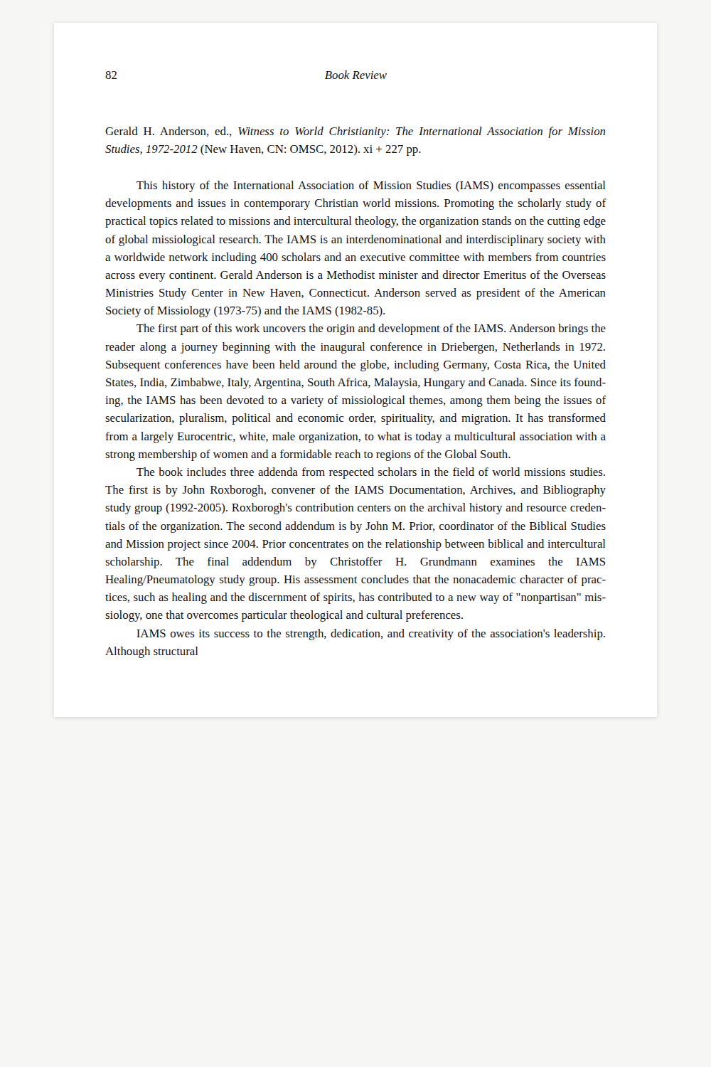82 Book Review
Gerald H. Anderson, ed., Witness to World Christianity: The International Association for Mission Studies, 1972-2012 (New Haven, CN: OMSC, 2012). xi + 227 pp.
This history of the International Association of Mission Studies (IAMS) encompasses essential developments and issues in contemporary Christian world missions. Promoting the scholarly study of practical topics related to missions and intercultural theology, the organization stands on the cutting edge of global missiological research. The IAMS is an interdenominational and interdisciplinary society with a worldwide network including 400 scholars and an executive committee with members from countries across every continent. Gerald Anderson is a Methodist minister and director Emeritus of the Overseas Ministries Study Center in New Haven, Connecticut. Anderson served as president of the American Society of Missiology (1973-75) and the IAMS (1982-85).
The first part of this work uncovers the origin and development of the IAMS. Anderson brings the reader along a journey beginning with the inaugural conference in Driebergen, Netherlands in 1972. Subsequent conferences have been held around the globe, including Germany, Costa Rica, the United States, India, Zimbabwe, Italy, Argentina, South Africa, Malaysia, Hungary and Canada. Since its founding, the IAMS has been devoted to a variety of missiological themes, among them being the issues of secularization, pluralism, political and economic order, spirituality, and migration. It has transformed from a largely Eurocentric, white, male organization, to what is today a multicultural association with a strong membership of women and a formidable reach to regions of the Global South.
The book includes three addenda from respected scholars in the field of world missions studies. The first is by John Roxborogh, convener of the IAMS Documentation, Archives, and Bibliography study group (1992-2005). Roxborogh's contribution centers on the archival history and resource credentials of the organization. The second addendum is by John M. Prior, coordinator of the Biblical Studies and Mission project since 2004. Prior concentrates on the relationship between biblical and intercultural scholarship. The final addendum by Christoffer H. Grundmann examines the IAMS Healing/Pneumatology study group. His assessment concludes that the nonacademic character of practices, such as healing and the discernment of spirits, has contributed to a new way of "nonpartisan" missiology, one that overcomes particular theological and cultural preferences.
IAMS owes its success to the strength, dedication, and creativity of the association's leadership. Although structural